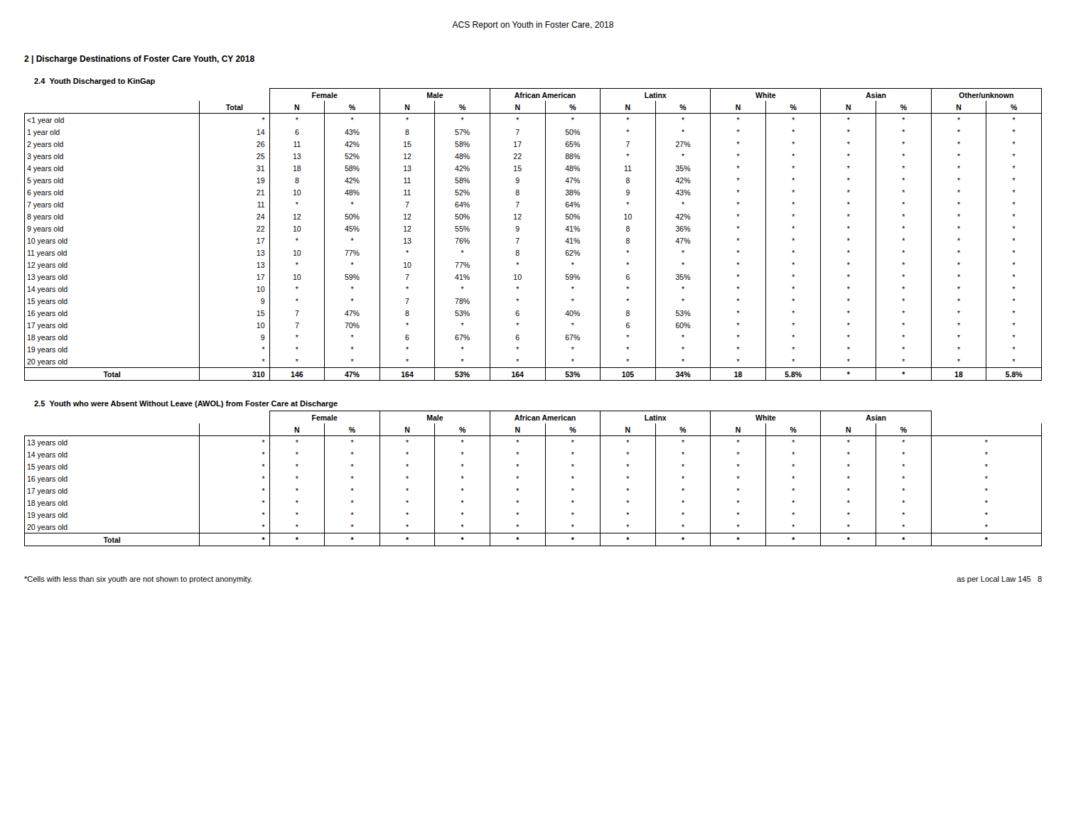ACS Report on Youth in Foster Care, 2018
2 | Discharge Destinations of Foster Care Youth, CY 2018
2.4 Youth Discharged to KinGap
| | | Female | Male | African American | Latinx | White | Asian | Other/unknown |
| --- | --- | --- | --- | --- | --- | --- | --- | --- |
| | Total | N | % | N | % | N | % | N | % | N | % | N | % | N | % |
| <1 year old | * | * | * | * | * | * | * | * | * | * | * | * | * | * | * |
| 1 year old | 14 | 6 | 43% | 8 | 57% | 7 | 50% | * | * | * | * | * | * | * | * |
| 2 years old | 26 | 11 | 42% | 15 | 58% | 17 | 65% | 7 | 27% | * | * | * | * | * | * |
| 3 years old | 25 | 13 | 52% | 12 | 48% | 22 | 88% | * | * | * | * | * | * | * | * |
| 4 years old | 31 | 18 | 58% | 13 | 42% | 15 | 48% | 11 | 35% | * | * | * | * | * | * |
| 5 years old | 19 | 8 | 42% | 11 | 58% | 9 | 47% | 8 | 42% | * | * | * | * | * | * |
| 6 years old | 21 | 10 | 48% | 11 | 52% | 8 | 38% | 9 | 43% | * | * | * | * | * | * |
| 7 years old | 11 | * | * | 7 | 64% | 7 | 64% | * | * | * | * | * | * | * | * |
| 8 years old | 24 | 12 | 50% | 12 | 50% | 12 | 50% | 10 | 42% | * | * | * | * | * | * |
| 9 years old | 22 | 10 | 45% | 12 | 55% | 9 | 41% | 8 | 36% | * | * | * | * | * | * |
| 10 years old | 17 | * | * | 13 | 76% | 7 | 41% | 8 | 47% | * | * | * | * | * | * |
| 11 years old | 13 | 10 | 77% | * | * | 8 | 62% | * | * | * | * | * | * | * | * |
| 12 years old | 13 | * | * | 10 | 77% | * | * | * | * | * | * | * | * | * | * |
| 13 years old | 17 | 10 | 59% | 7 | 41% | 10 | 59% | 6 | 35% | * | * | * | * | * | * |
| 14 years old | 10 | * | * | * | * | * | * | * | * | * | * | * | * | * | * |
| 15 years old | 9 | * | * | 7 | 78% | * | * | * | * | * | * | * | * | * | * |
| 16 years old | 15 | 7 | 47% | 8 | 53% | 6 | 40% | 8 | 53% | * | * | * | * | * | * |
| 17 years old | 10 | 7 | 70% | * | * | * | * | 6 | 60% | * | * | * | * | * | * |
| 18 years old | 9 | * | * | 6 | 67% | 6 | 67% | * | * | * | * | * | * | * | * |
| 19 years old | * | * | * | * | * | * | * | * | * | * | * | * | * | * | * |
| 20 years old | * | * | * | * | * | * | * | * | * | * | * | * | * | * | * |
| Total | 310 | 146 | 47% | 164 | 53% | 164 | 53% | 105 | 34% | 18 | 5.8% | * | * | 18 | 5.8% |
2.5 Youth who were Absent Without Leave (AWOL) from Foster Care at Discharge
| | | Female | Male | African American | Latinx | White | Asian | |
| --- | --- | --- | --- | --- | --- | --- | --- | --- |
| | | N | % | N | % | N | % | N | % | N | % | N | % | |
| 13 years old | * | * | * | * | * | * | * | * | * | * | * | * | * | * |
| 14 years old | * | * | * | * | * | * | * | * | * | * | * | * | * | * |
| 15 years old | * | * | * | * | * | * | * | * | * | * | * | * | * | * |
| 16 years old | * | * | * | * | * | * | * | * | * | * | * | * | * | * |
| 17 years old | * | * | * | * | * | * | * | * | * | * | * | * | * | * |
| 18 years old | * | * | * | * | * | * | * | * | * | * | * | * | * | * |
| 19 years old | * | * | * | * | * | * | * | * | * | * | * | * | * | * |
| 20 years old | * | * | * | * | * | * | * | * | * | * | * | * | * | * |
| Total | * | * | * | * | * | * | * | * | * | * | * | * | * | * |
*Cells with less than six youth are not shown to protect anonymity.
as per Local Law 145 8